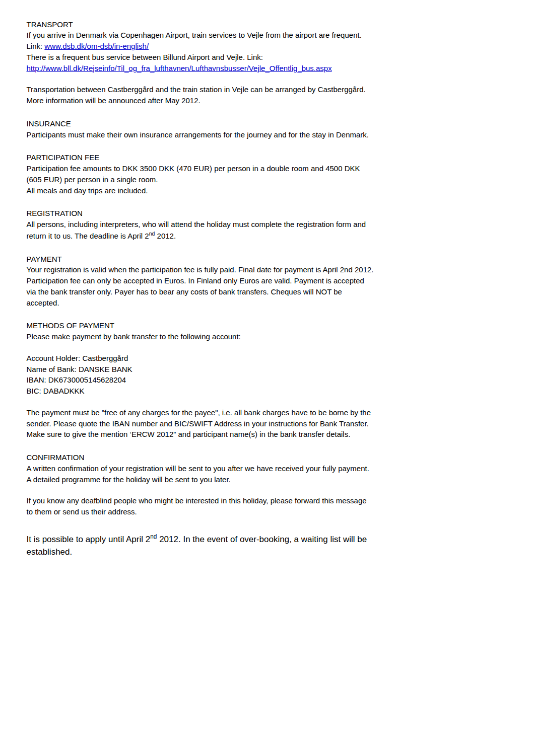Transport
If you arrive in Denmark via Copenhagen Airport, train services to Vejle from the airport are frequent. Link: www.dsb.dk/om-dsb/in-english/
There is a frequent bus service between Billund Airport and Vejle. Link: http://www.bll.dk/Rejseinfo/Til_og_fra_lufthavnen/Lufthavnsbusser/Vejle_Offentlig_bus.aspx
Transportation between Castberggård and the train station in Vejle can be arranged by Castberggård. More information will be announced after May 2012.
Insurance
Participants must make their own insurance arrangements for the journey and for the stay in Denmark.
Participation fee
Participation fee amounts to DKK 3500 DKK (470 EUR) per person in a double room and 4500 DKK (605 EUR) per person in a single room.
All meals and day trips are included.
Registration
All persons, including interpreters, who will attend the holiday must complete the registration form and return it to us. The deadline is April 2nd 2012.
Payment
Your registration is valid when the participation fee is fully paid. Final date for payment is April 2nd 2012. Participation fee can only be accepted in Euros. In Finland only Euros are valid. Payment is accepted via the bank transfer only. Payer has to bear any costs of bank transfers. Cheques will NOT be accepted.
Methods of payment
Please make payment by bank transfer to the following account:
Account Holder: Castberggård
Name of Bank: DANSKE BANK
IBAN: DK6730005145628204
BIC: DABADKKK
The payment must be "free of any charges for the payee", i.e. all bank charges have to be borne by the sender. Please quote the IBAN number and BIC/SWIFT Address in your instructions for Bank Transfer. Make sure to give the mention ‘ERCW 2012” and participant name(s) in the bank transfer details.
Confirmation
A written confirmation of your registration will be sent to you after we have received your fully payment. A detailed programme for the holiday will be sent to you later.
If you know any deafblind people who might be interested in this holiday, please forward this message to them or send us their address.
It is possible to apply until April 2nd 2012. In the event of over-booking, a waiting list will be established.